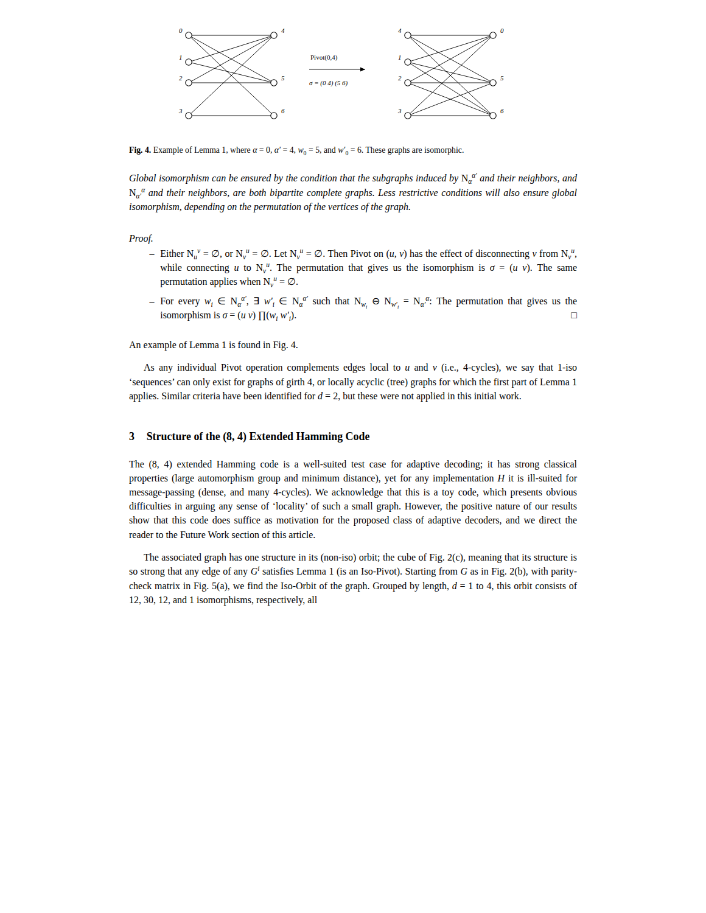0 1 2 3 4 5 6 Pivot(0,4) σ = (0 4) (5 6) 4 1 2 3 0 5 6
Fig. 4. Example of Lemma 1, where α = 0, α′ = 4, w0 = 5, and w′0 = 6. These graphs are isomorphic.
Global isomorphism can be ensured by the condition that the subgraphs induced by Nαα′ and their neighbors, and Nα′α and their neighbors, are both bipartite complete graphs. Less restrictive conditions will also ensure global isomorphism, depending on the permutation of the vertices of the graph.
Proof.
Either Nuv = ∅, or Nvu = ∅. Let Nvu = ∅. Then Pivot on (u, v) has the effect of disconnecting v from Nvu, while connecting u to Nvu. The permutation that gives us the isomorphism is σ = (u v). The same permutation applies when Nvu = ∅.
For every wi ∈ Nαα′, ∃ w′i ∈ Nαα′ such that Nwi ⊖ Nw′i = Nα′α: The permutation that gives us the isomorphism is σ = (u v) ∏(wi w′i).□
An example of Lemma 1 is found in Fig. 4.
As any individual Pivot operation complements edges local to u and v (i.e., 4-cycles), we say that 1-iso ‘sequences’ can only exist for graphs of girth 4, or locally acyclic (tree) graphs for which the first part of Lemma 1 applies. Similar criteria have been identified for d = 2, but these were not applied in this initial work.
3 Structure of the (8, 4) Extended Hamming Code
The (8, 4) extended Hamming code is a well-suited test case for adaptive decoding; it has strong classical properties (large automorphism group and minimum distance), yet for any implementation H it is ill-suited for message-passing (dense, and many 4-cycles). We acknowledge that this is a toy code, which presents obvious difficulties in arguing any sense of ‘locality’ of such a small graph. However, the positive nature of our results show that this code does suffice as motivation for the proposed class of adaptive decoders, and we direct the reader to the Future Work section of this article.
The associated graph has one structure in its (non-iso) orbit; the cube of Fig. 2(c), meaning that its structure is so strong that any edge of any Gi satisfies Lemma 1 (is an Iso-Pivot). Starting from G as in Fig. 2(b), with parity-check matrix in Fig. 5(a), we find the Iso-Orbit of the graph. Grouped by length, d = 1 to 4, this orbit consists of 12, 30, 12, and 1 isomorphisms, respectively, all